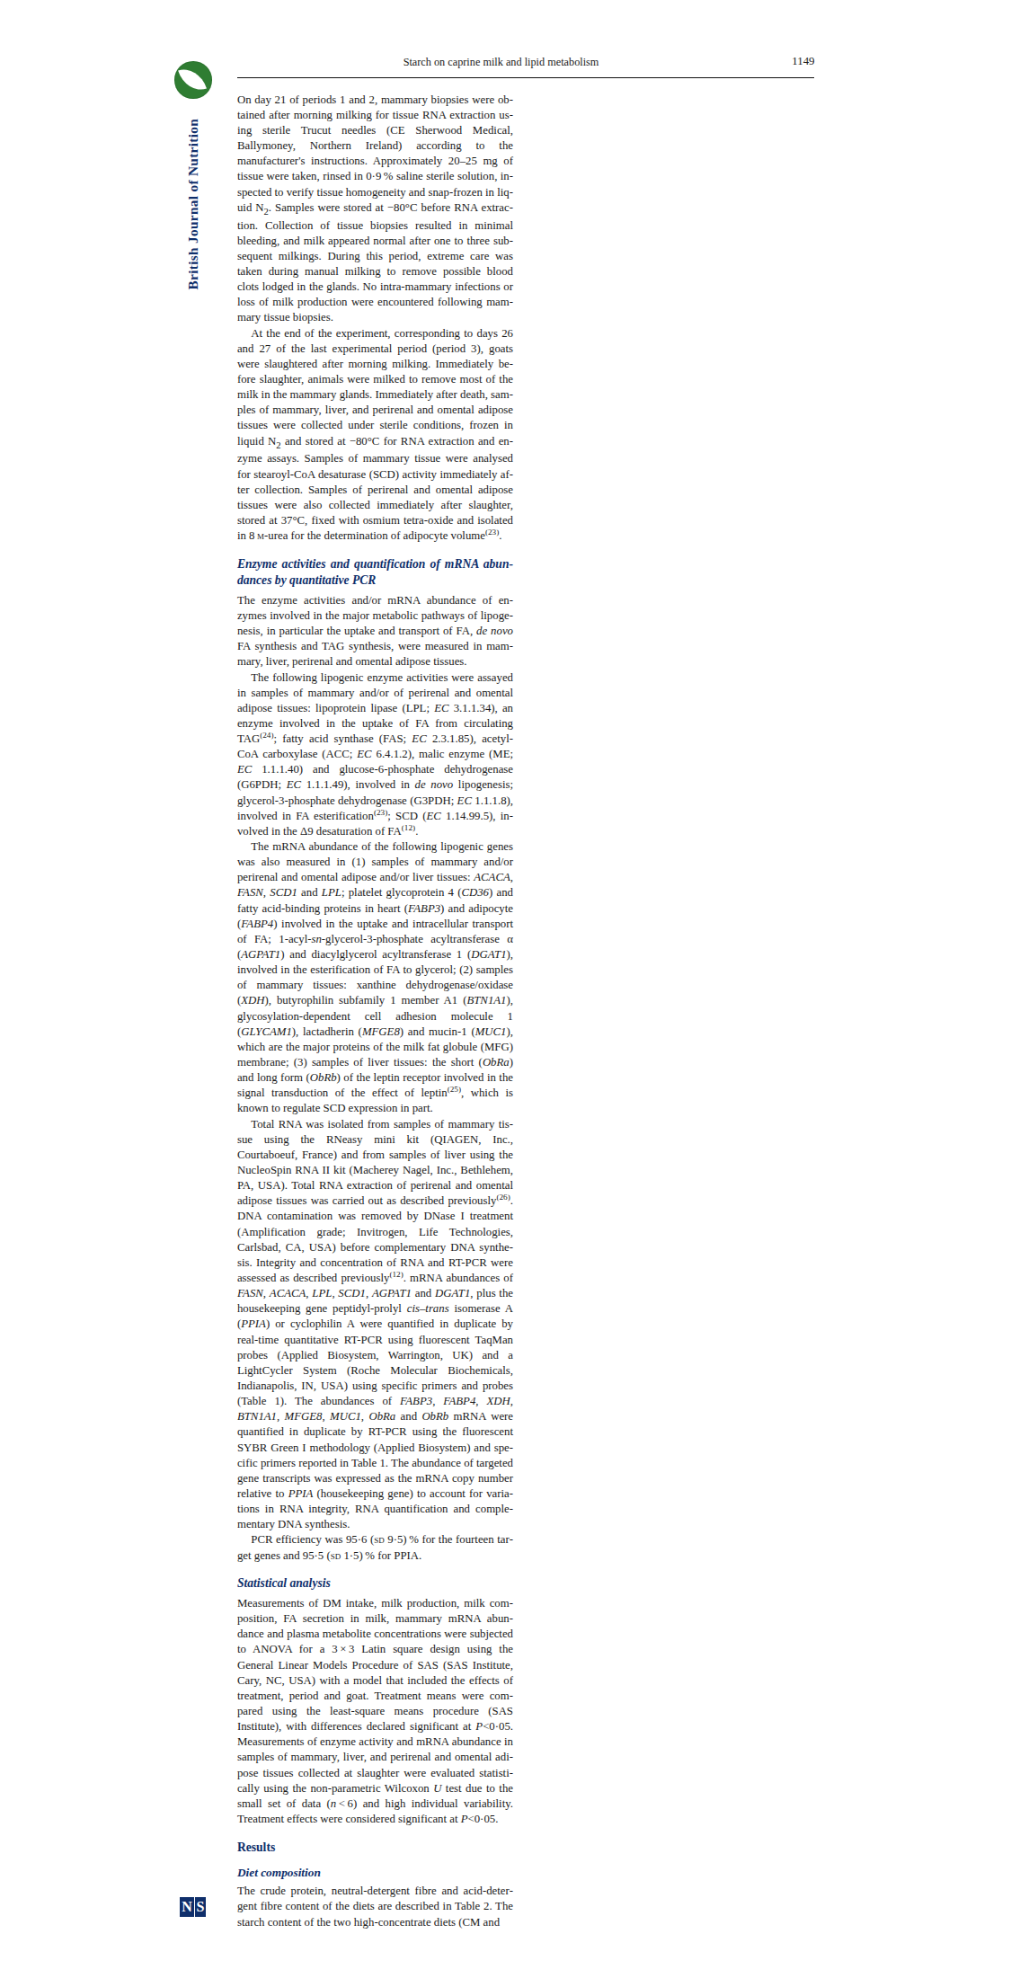British Journal of Nutrition
NS
Starch on caprine milk and lipid metabolism
1149
On day 21 of periods 1 and 2, mammary biopsies were obtained after morning milking for tissue RNA extraction using sterile Trucut needles (CE Sherwood Medical, Ballymoney, Northern Ireland) according to the manufacturer's instructions. Approximately 20–25 mg of tissue were taken, rinsed in 0·9 % saline sterile solution, inspected to verify tissue homogeneity and snap-frozen in liquid N2. Samples were stored at −80°C before RNA extraction. Collection of tissue biopsies resulted in minimal bleeding, and milk appeared normal after one to three subsequent milkings. During this period, extreme care was taken during manual milking to remove possible blood clots lodged in the glands. No intra-mammary infections or loss of milk production were encountered following mammary tissue biopsies.
At the end of the experiment, corresponding to days 26 and 27 of the last experimental period (period 3), goats were slaughtered after morning milking. Immediately before slaughter, animals were milked to remove most of the milk in the mammary glands. Immediately after death, samples of mammary, liver, and perirenal and omental adipose tissues were collected under sterile conditions, frozen in liquid N2 and stored at −80°C for RNA extraction and enzyme assays. Samples of mammary tissue were analysed for stearoyl-CoA desaturase (SCD) activity immediately after collection. Samples of perirenal and omental adipose tissues were also collected immediately after slaughter, stored at 37°C, fixed with osmium tetra-oxide and isolated in 8 m-urea for the determination of adipocyte volume(23).
Enzyme activities and quantification of mRNA abundances by quantitative PCR
The enzyme activities and/or mRNA abundance of enzymes involved in the major metabolic pathways of lipogenesis, in particular the uptake and transport of FA, de novo FA synthesis and TAG synthesis, were measured in mammary, liver, perirenal and omental adipose tissues.
The following lipogenic enzyme activities were assayed in samples of mammary and/or of perirenal and omental adipose tissues: lipoprotein lipase (LPL; EC 3.1.1.34), an enzyme involved in the uptake of FA from circulating TAG(24); fatty acid synthase (FAS; EC 2.3.1.85), acetyl-CoA carboxylase (ACC; EC 6.4.1.2), malic enzyme (ME; EC 1.1.1.40) and glucose-6-phosphate dehydrogenase (G6PDH; EC 1.1.1.49), involved in de novo lipogenesis; glycerol-3-phosphate dehydrogenase (G3PDH; EC 1.1.1.8), involved in FA esterification(23); SCD (EC 1.14.99.5), involved in the Δ9 desaturation of FA(12).
The mRNA abundance of the following lipogenic genes was also measured in (1) samples of mammary and/or perirenal and omental adipose and/or liver tissues: ACACA, FASN, SCD1 and LPL; platelet glycoprotein 4 (CD36) and fatty acid-binding proteins in heart (FABP3) and adipocyte (FABP4) involved in the uptake and intracellular transport of FA; 1-acyl-sn-glycerol-3-phosphate acyltransferase α (AGPAT1) and diacylglycerol acyltransferase 1 (DGAT1), involved in the esterification of FA to glycerol; (2) samples of mammary tissues: xanthine dehydrogenase/oxidase (XDH), butyrophilin subfamily 1 member A1 (BTN1A1), glycosylation-dependent cell adhesion molecule 1 (GLYCAM1), lactadherin (MFGE8) and mucin-1 (MUC1), which are the major proteins of the milk fat globule (MFG) membrane; (3) samples of liver tissues: the short (ObRa) and long form (ObRb) of the leptin receptor involved in the signal transduction of the effect of leptin(25), which is known to regulate SCD expression in part.
Total RNA was isolated from samples of mammary tissue using the RNeasy mini kit (QIAGEN, Inc., Courtaboeuf, France) and from samples of liver using the NucleoSpin RNA II kit (Macherey Nagel, Inc., Bethlehem, PA, USA). Total RNA extraction of perirenal and omental adipose tissues was carried out as described previously(26). DNA contamination was removed by DNase I treatment (Amplification grade; Invitrogen, Life Technologies, Carlsbad, CA, USA) before complementary DNA synthesis. Integrity and concentration of RNA and RT-PCR were assessed as described previously(12). mRNA abundances of FASN, ACACA, LPL, SCD1, AGPAT1 and DGAT1, plus the housekeeping gene peptidyl-prolyl cis–trans isomerase A (PPIA) or cyclophilin A were quantified in duplicate by real-time quantitative RT-PCR using fluorescent TaqMan probes (Applied Biosystem, Warrington, UK) and a LightCycler System (Roche Molecular Biochemicals, Indianapolis, IN, USA) using specific primers and probes (Table 1). The abundances of FABP3, FABP4, XDH, BTN1A1, MFGE8, MUC1, ObRa and ObRb mRNA were quantified in duplicate by RT-PCR using the fluorescent SYBR Green I methodology (Applied Biosystem) and specific primers reported in Table 1. The abundance of targeted gene transcripts was expressed as the mRNA copy number relative to PPIA (housekeeping gene) to account for variations in RNA integrity, RNA quantification and complementary DNA synthesis.
PCR efficiency was 95·6 (sd 9·5) % for the fourteen target genes and 95·5 (sd 1·5) % for PPIA.
Statistical analysis
Measurements of DM intake, milk production, milk composition, FA secretion in milk, mammary mRNA abundance and plasma metabolite concentrations were subjected to ANOVA for a 3 × 3 Latin square design using the General Linear Models Procedure of SAS (SAS Institute, Cary, NC, USA) with a model that included the effects of treatment, period and goat. Treatment means were compared using the least-square means procedure (SAS Institute), with differences declared significant at P<0·05. Measurements of enzyme activity and mRNA abundance in samples of mammary, liver, and perirenal and omental adipose tissues collected at slaughter were evaluated statistically using the non-parametric Wilcoxon U test due to the small set of data (n < 6) and high individual variability. Treatment effects were considered significant at P<0·05.
Results
Diet composition
The crude protein, neutral-detergent fibre and acid-detergent fibre content of the diets are described in Table 2. The starch content of the two high-concentrate diets (CM and